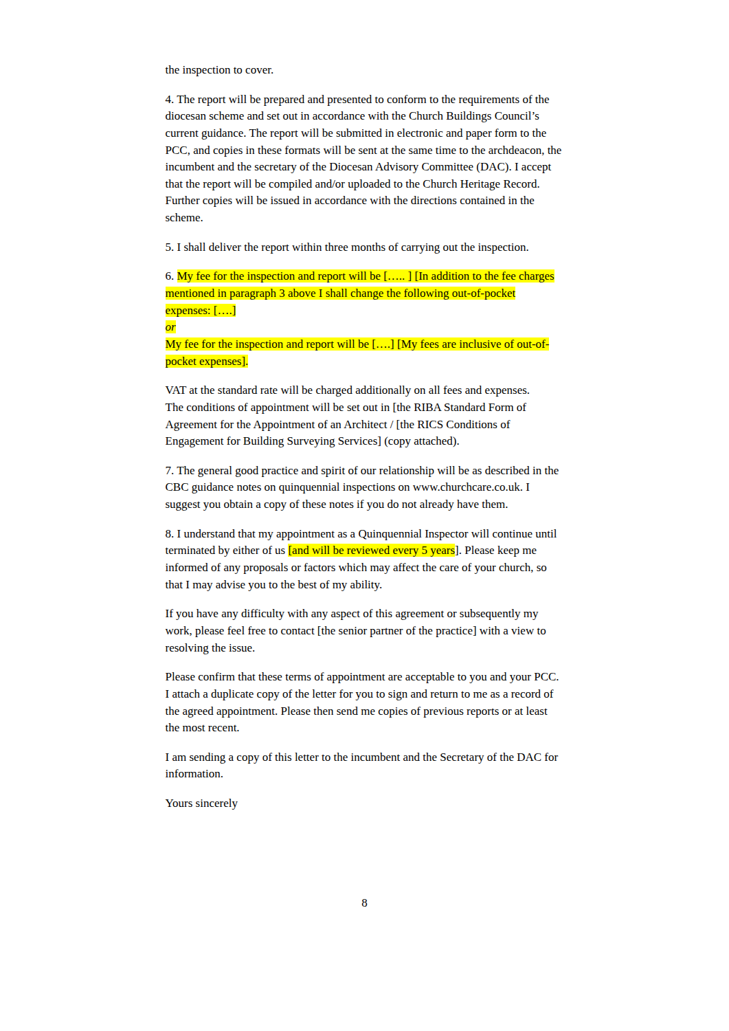the inspection to cover.
4. The report will be prepared and presented to conform to the requirements of the diocesan scheme and set out in accordance with the Church Buildings Council’s current guidance. The report will be submitted in electronic and paper form to the PCC, and copies in these formats will be sent at the same time to the archdeacon, the incumbent and the secretary of the Diocesan Advisory Committee (DAC). I accept that the report will be compiled and/or uploaded to the Church Heritage Record. Further copies will be issued in accordance with the directions contained in the scheme.
5. I shall deliver the report within three months of carrying out the inspection.
6. My fee for the inspection and report will be [….. ] [In addition to the fee charges mentioned in paragraph 3 above I shall change the following out-of-pocket expenses: [….]
or
My fee for the inspection and report will be [….] [My fees are inclusive of out-of-pocket expenses].
VAT at the standard rate will be charged additionally on all fees and expenses.
The conditions of appointment will be set out in [the RIBA Standard Form of Agreement for the Appointment of an Architect / [the RICS Conditions of Engagement for Building Surveying Services] (copy attached).
7. The general good practice and spirit of our relationship will be as described in the CBC guidance notes on quinquennial inspections on www.churchcare.co.uk. I suggest you obtain a copy of these notes if you do not already have them.
8. I understand that my appointment as a Quinquennial Inspector will continue until terminated by either of us [and will be reviewed every 5 years]. Please keep me informed of any proposals or factors which may affect the care of your church, so that I may advise you to the best of my ability.
If you have any difficulty with any aspect of this agreement or subsequently my work, please feel free to contact [the senior partner of the practice] with a view to resolving the issue.
Please confirm that these terms of appointment are acceptable to you and your PCC. I attach a duplicate copy of the letter for you to sign and return to me as a record of the agreed appointment. Please then send me copies of previous reports or at least the most recent.
I am sending a copy of this letter to the incumbent and the Secretary of the DAC for information.
Yours sincerely
8